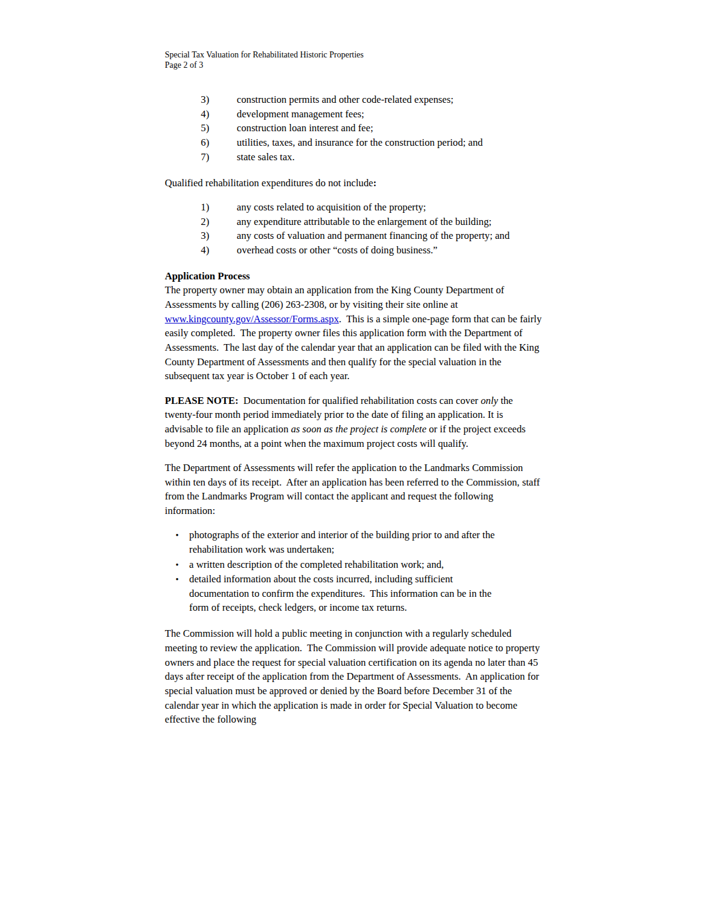Special Tax Valuation for Rehabilitated Historic Properties
Page 2 of 3
3) construction permits and other code-related expenses;
4) development management fees;
5) construction loan interest and fee;
6) utilities, taxes, and insurance for the construction period; and
7) state sales tax.
Qualified rehabilitation expenditures do not include:
1) any costs related to acquisition of the property;
2) any expenditure attributable to the enlargement of the building;
3) any costs of valuation and permanent financing of the property; and
4) overhead costs or other “costs of doing business.”
Application Process
The property owner may obtain an application from the King County Department of Assessments by calling (206) 263-2308, or by visiting their site online at www.kingcounty.gov/Assessor/Forms.aspx. This is a simple one-page form that can be fairly easily completed. The property owner files this application form with the Department of Assessments. The last day of the calendar year that an application can be filed with the King County Department of Assessments and then qualify for the special valuation in the subsequent tax year is October 1 of each year.
PLEASE NOTE: Documentation for qualified rehabilitation costs can cover only the twenty-four month period immediately prior to the date of filing an application. It is advisable to file an application as soon as the project is complete or if the project exceeds beyond 24 months, at a point when the maximum project costs will qualify.
The Department of Assessments will refer the application to the Landmarks Commission within ten days of its receipt. After an application has been referred to the Commission, staff from the Landmarks Program will contact the applicant and request the following information:
•photographs of the exterior and interior of the building prior to and after the rehabilitation work was undertaken;
•a written description of the completed rehabilitation work; and,
•detailed information about the costs incurred, including sufficient documentation to confirm the expenditures. This information can be in the form of receipts, check ledgers, or income tax returns.
The Commission will hold a public meeting in conjunction with a regularly scheduled meeting to review the application. The Commission will provide adequate notice to property owners and place the request for special valuation certification on its agenda no later than 45 days after receipt of the application from the Department of Assessments. An application for special valuation must be approved or denied by the Board before December 31 of the calendar year in which the application is made in order for Special Valuation to become effective the following